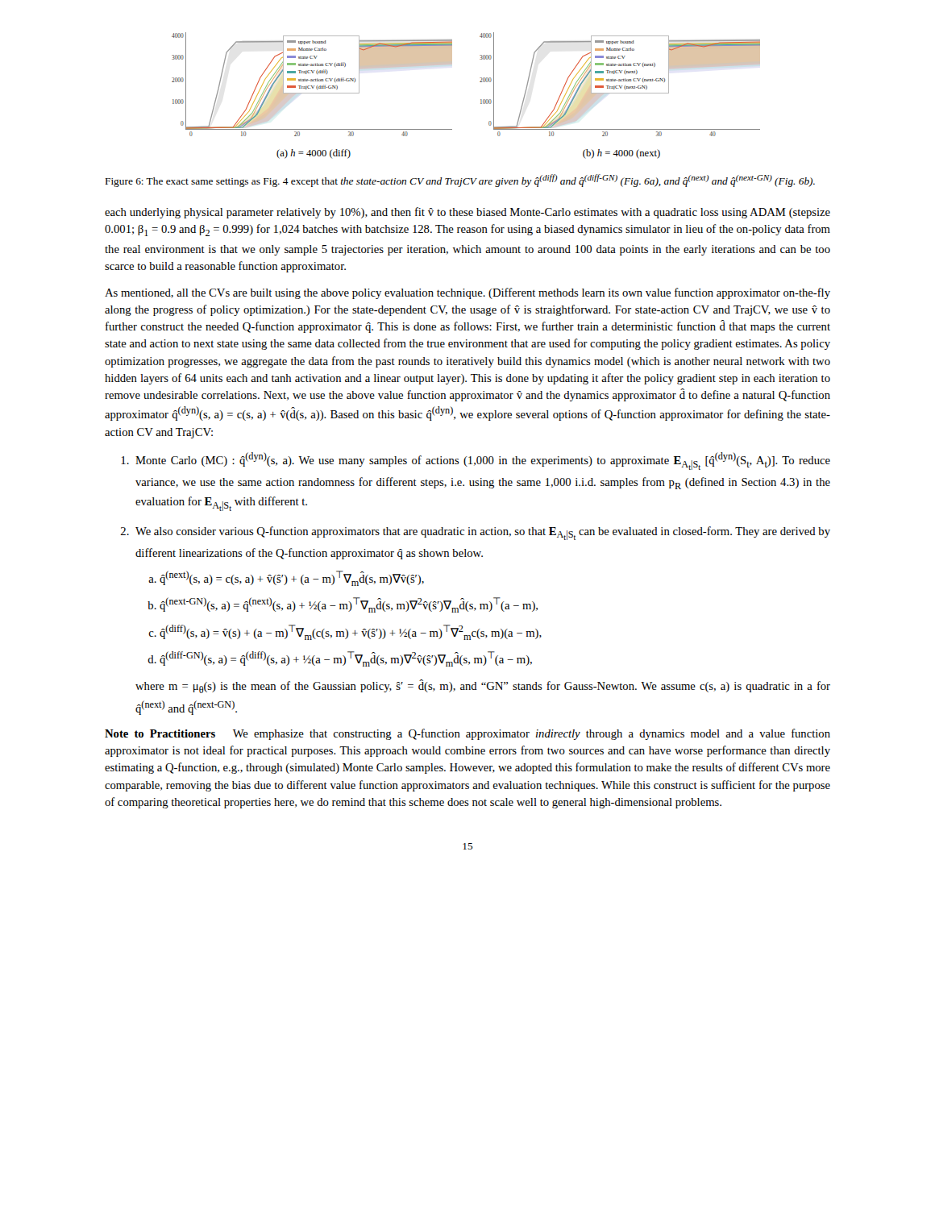4000 3000 2000 1000 0
upper bound
Monte Carlo
state CV
state-action CV (diff)
TrajCV (diff)
state-action CV (diff-GN)
TrajCV (diff-GN)
010203040
(a) h = 4000 (diff)
4000 3000 2000 1000 0
upper bound
Monte Carlo
state CV
state-action CV (next)
TrajCV (next)
state-action CV (next-GN)
TrajCV (next-GN)
010203040
(b) h = 4000 (next)
Figure 6: The exact same settings as Fig. 4 except that the state-action CV and TrajCV are given by q̂(diff) and q̂(diff-GN) (Fig. 6a), and q̂(next) and q̂(next-GN) (Fig. 6b).
each underlying physical parameter relatively by 10%), and then fit v̂ to these biased Monte-Carlo estimates with a quadratic loss using ADAM (stepsize 0.001; β1 = 0.9 and β2 = 0.999) for 1,024 batches with batchsize 128. The reason for using a biased dynamics simulator in lieu of the on-policy data from the real environment is that we only sample 5 trajectories per iteration, which amount to around 100 data points in the early iterations and can be too scarce to build a reasonable function approximator.
As mentioned, all the CVs are built using the above policy evaluation technique. (Different methods learn its own value function approximator on-the-fly along the progress of policy optimization.) For the state-dependent CV, the usage of v̂ is straightforward. For state-action CV and TrajCV, we use v̂ to further construct the needed Q-function approximator q̂. This is done as follows: First, we further train a deterministic function d̂ that maps the current state and action to next state using the same data collected from the true environment that are used for computing the policy gradient estimates. As policy optimization progresses, we aggregate the data from the past rounds to iteratively build this dynamics model (which is another neural network with two hidden layers of 64 units each and tanh activation and a linear output layer). This is done by updating it after the policy gradient step in each iteration to remove undesirable correlations. Next, we use the above value function approximator v̂ and the dynamics approximator d̂ to define a natural Q-function approximator q̂(dyn)(s, a) = c(s, a) + v̂(d̂(s, a)). Based on this basic q̂(dyn), we explore several options of Q-function approximator for defining the state-action CV and TrajCV:
Monte Carlo (MC) : q̂(dyn)(s, a). We use many samples of actions (1,000 in the experiments) to approximate EAt|St [q̂(dyn)(St, At)]. To reduce variance, we use the same action randomness for different steps, i.e. using the same 1,000 i.i.d. samples from pR (defined in Section 4.3) in the evaluation for EAt|St with different t.
We also consider various Q-function approximators that are quadratic in action, so that EAt|St can be evaluated in closed-form. They are derived by different linearizations of the Q-function approximator q̂ as shown below.
q̂(next)(s, a) = c(s, a) + v̂(ŝ′) + (a − m)⊤∇md̂(s, m)∇v̂(ŝ′),
q̂(next-GN)(s, a) = q̂(next)(s, a) + ½(a − m)⊤∇md̂(s, m)∇2v̂(ŝ′)∇md̂(s, m)⊤(a − m),
q̂(diff)(s, a) = v̂(s) + (a − m)⊤∇m(c(s, m) + v̂(ŝ′)) + ½(a − m)⊤∇2mc(s, m)(a − m),
q̂(diff-GN)(s, a) = q̂(diff)(s, a) + ½(a − m)⊤∇md̂(s, m)∇2v̂(ŝ′)∇md̂(s, m)⊤(a − m),
where m = μθ(s) is the mean of the Gaussian policy, ŝ′ = d̂(s, m), and “GN” stands for Gauss-Newton. We assume c(s, a) is quadratic in a for q̂(next) and q̂(next-GN).
Note to Practitioners We emphasize that constructing a Q-function approximator indirectly through a dynamics model and a value function approximator is not ideal for practical purposes. This approach would combine errors from two sources and can have worse performance than directly estimating a Q-function, e.g., through (simulated) Monte Carlo samples. However, we adopted this formulation to make the results of different CVs more comparable, removing the bias due to different value function approximators and evaluation techniques. While this construct is sufficient for the purpose of comparing theoretical properties here, we do remind that this scheme does not scale well to general high-dimensional problems.
15